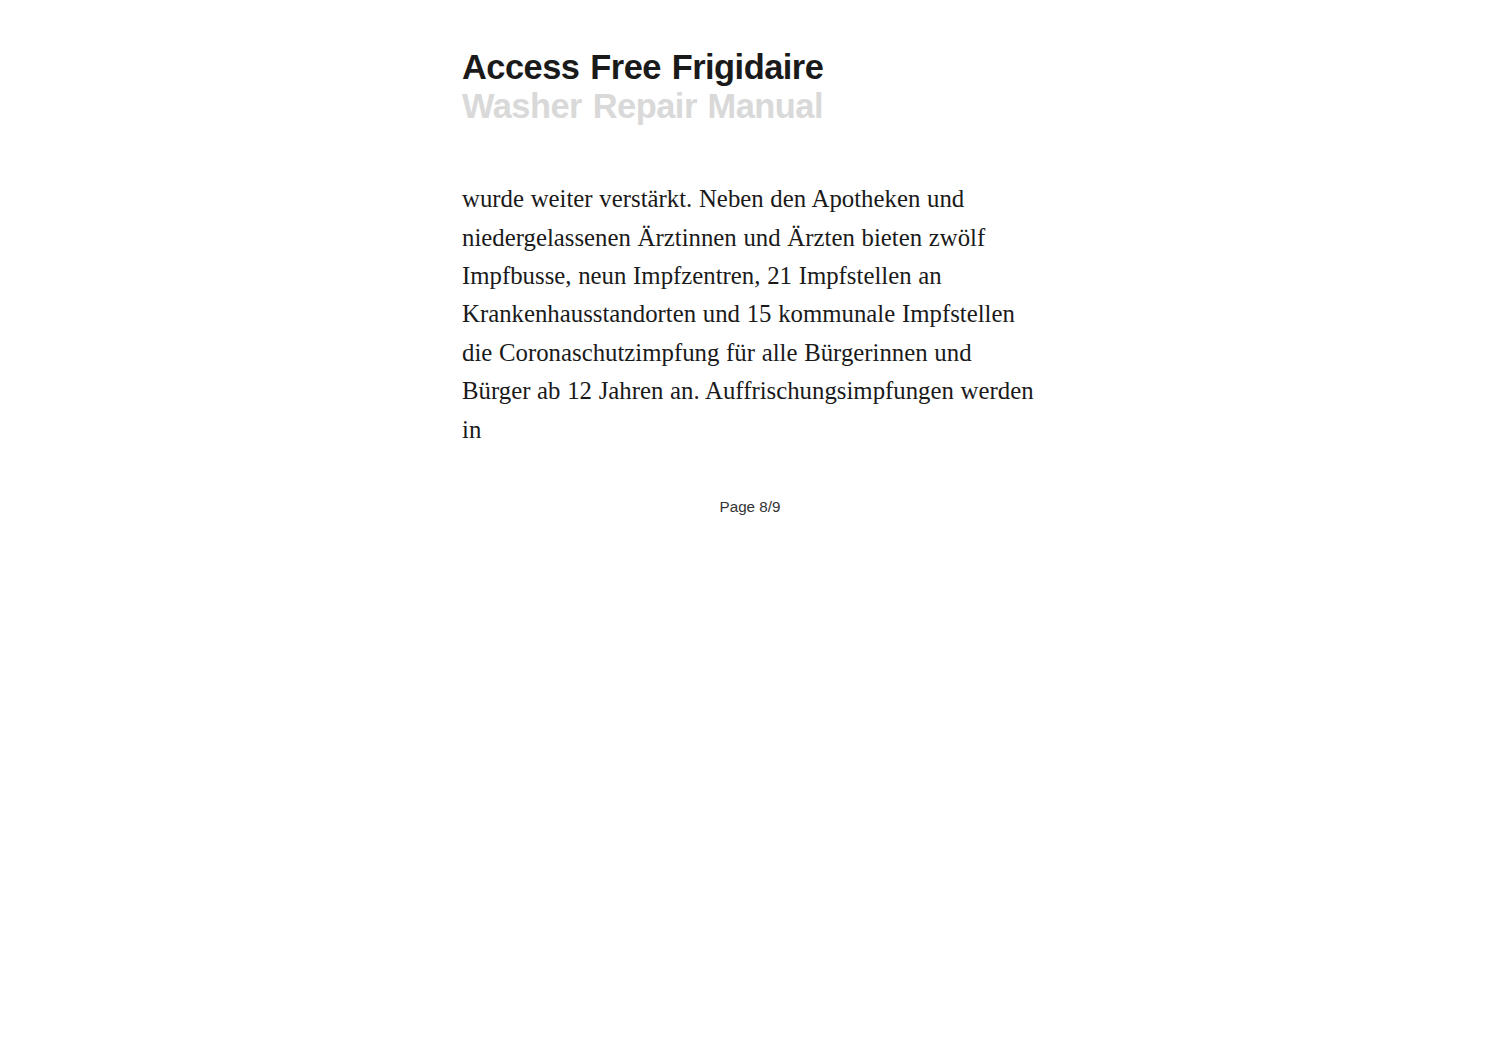Access Free Frigidaire
Washer Repair Manual
wurde weiter verstärkt. Neben den Apotheken und niedergelassenen Ärztinnen und Ärzten bieten zwölf Impfbusse, neun Impfzentren, 21 Impfstellen an Krankenhausstandorten und 15 kommunale Impfstellen die Coronaschutzimpfung für alle Bürgerinnen und Bürger ab 12 Jahren an. Auffrischungsimpfungen werden in
Page 8/9